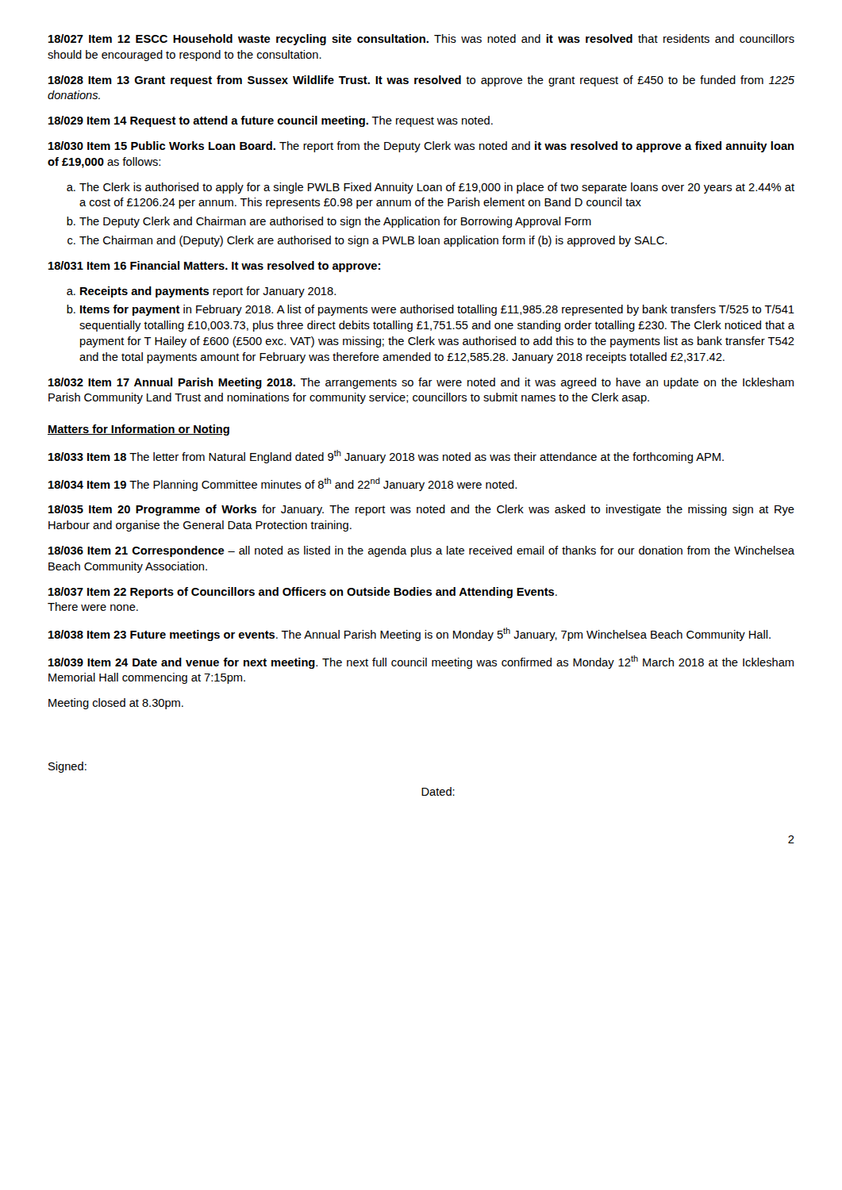18/027 Item 12 ESCC Household waste recycling site consultation. This was noted and it was resolved that residents and councillors should be encouraged to respond to the consultation.
18/028 Item 13 Grant request from Sussex Wildlife Trust. It was resolved to approve the grant request of £450 to be funded from 1225 donations.
18/029 Item 14 Request to attend a future council meeting. The request was noted.
18/030 Item 15 Public Works Loan Board. The report from the Deputy Clerk was noted and it was resolved to approve a fixed annuity loan of £19,000 as follows:
The Clerk is authorised to apply for a single PWLB Fixed Annuity Loan of £19,000 in place of two separate loans over 20 years at 2.44% at a cost of £1206.24 per annum. This represents £0.98 per annum of the Parish element on Band D council tax
The Deputy Clerk and Chairman are authorised to sign the Application for Borrowing Approval Form
The Chairman and (Deputy) Clerk are authorised to sign a PWLB loan application form if (b) is approved by SALC.
18/031 Item 16 Financial Matters. It was resolved to approve:
Receipts and payments report for January 2018.
Items for payment in February 2018. A list of payments were authorised totalling £11,985.28 represented by bank transfers T/525 to T/541 sequentially totalling £10,003.73, plus three direct debits totalling £1,751.55 and one standing order totalling £230. The Clerk noticed that a payment for T Hailey of £600 (£500 exc. VAT) was missing; the Clerk was authorised to add this to the payments list as bank transfer T542 and the total payments amount for February was therefore amended to £12,585.28. January 2018 receipts totalled £2,317.42.
18/032 Item 17 Annual Parish Meeting 2018. The arrangements so far were noted and it was agreed to have an update on the Icklesham Parish Community Land Trust and nominations for community service; councillors to submit names to the Clerk asap.
Matters for Information or Noting
18/033 Item 18 The letter from Natural England dated 9th January 2018 was noted as was their attendance at the forthcoming APM.
18/034 Item 19 The Planning Committee minutes of 8th and 22nd January 2018 were noted.
18/035 Item 20 Programme of Works for January. The report was noted and the Clerk was asked to investigate the missing sign at Rye Harbour and organise the General Data Protection training.
18/036 Item 21 Correspondence – all noted as listed in the agenda plus a late received email of thanks for our donation from the Winchelsea Beach Community Association.
18/037 Item 22 Reports of Councillors and Officers on Outside Bodies and Attending Events.
There were none.
18/038 Item 23 Future meetings or events. The Annual Parish Meeting is on Monday 5th January, 7pm Winchelsea Beach Community Hall.
18/039 Item 24 Date and venue for next meeting. The next full council meeting was confirmed as Monday 12th March 2018 at the Icklesham Memorial Hall commencing at 7:15pm.
Meeting closed at 8.30pm.
Signed:
Dated:
2